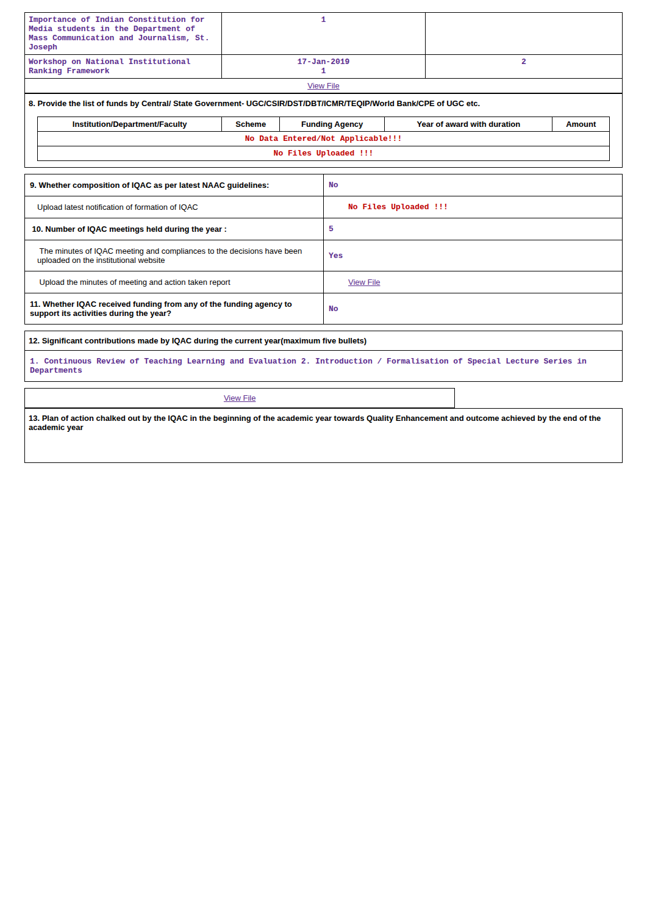| Importance of Indian Constitution for Media students in the Department of Mass Communication and Journalism, St. Joseph | 1 | |
| Workshop on National Institutional Ranking Framework | 17-Jan-2019 1 | 2 |
| View File |
| 8. Provide the list of funds by Central/ State Government- UGC/CSIR/DST/DBT/ICMR/TEQIP/World Bank/CPE of UGC etc. |
| / Institution/Department/Faculty / Scheme / Funding Agency / Year of award with duration / Amount / / --- / --- / --- / --- / --- / / No Data Entered/Not Applicable!!! / / No Files Uploaded !!! / |
| 9. Whether composition of IQAC as per latest NAAC guidelines: | No |
| Upload latest notification of formation of IQAC | No Files Uploaded !!! |
| 10. Number of IQAC meetings held during the year : | 5 |
| The minutes of IQAC meeting and compliances to the decisions have been uploaded on the institutional website | Yes |
| Upload the minutes of meeting and action taken report | View File |
| 11. Whether IQAC received funding from any of the funding agency to support its activities during the year? | No |
| 12. Significant contributions made by IQAC during the current year(maximum five bullets) |
1. Continuous Review of Teaching Learning and Evaluation 2. Introduction / Formalisation of Special Lecture Series in Departments
| View File |
| 13. Plan of action chalked out by the IQAC in the beginning of the academic year towards Quality Enhancement and outcome achieved by the end of the academic year |